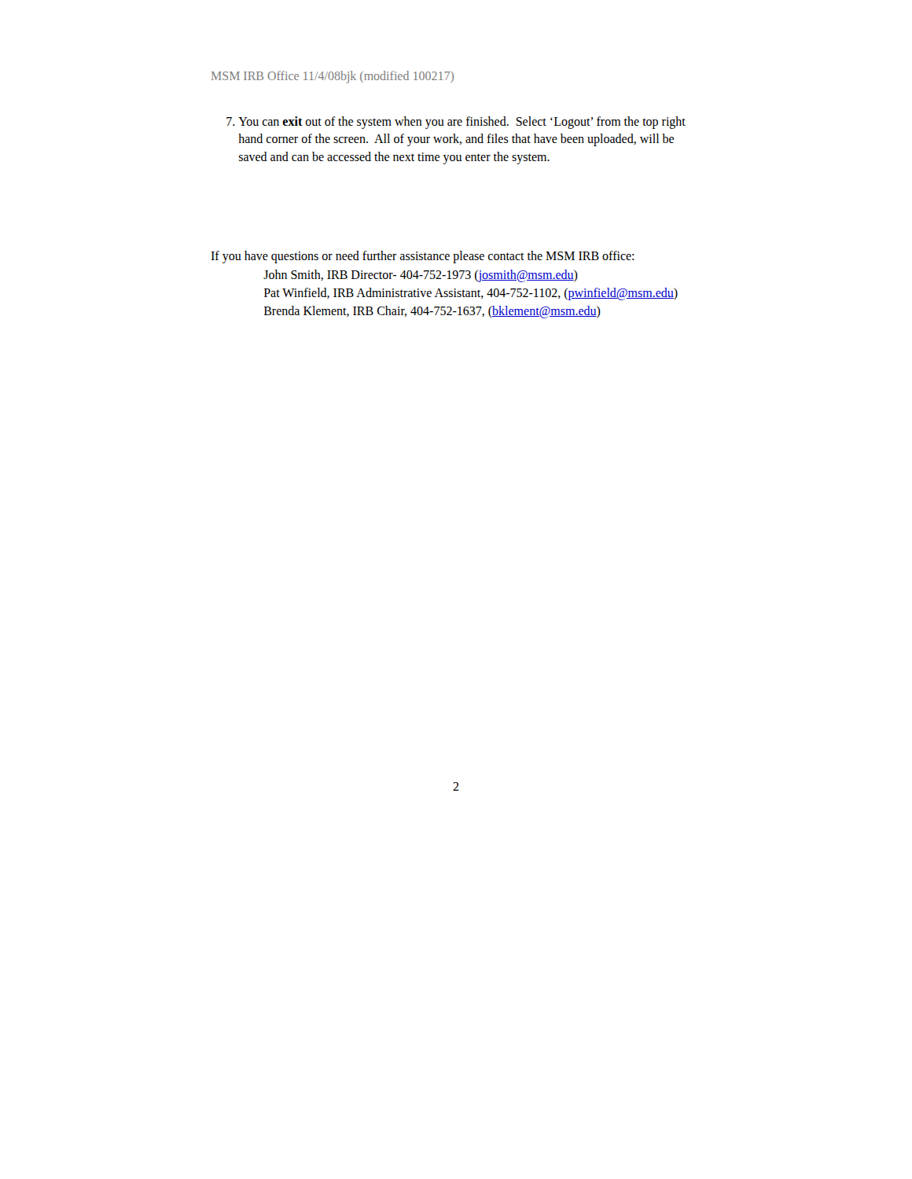MSM IRB Office 11/4/08bjk (modified 100217)
You can exit out of the system when you are finished. Select ‘Logout’ from the top right hand corner of the screen. All of your work, and files that have been uploaded, will be saved and can be accessed the next time you enter the system.
If you have questions or need further assistance please contact the MSM IRB office:
John Smith, IRB Director- 404-752-1973 (josmith@msm.edu)
Pat Winfield, IRB Administrative Assistant, 404-752-1102, (pwinfield@msm.edu)
Brenda Klement, IRB Chair, 404-752-1637, (bklement@msm.edu)
2